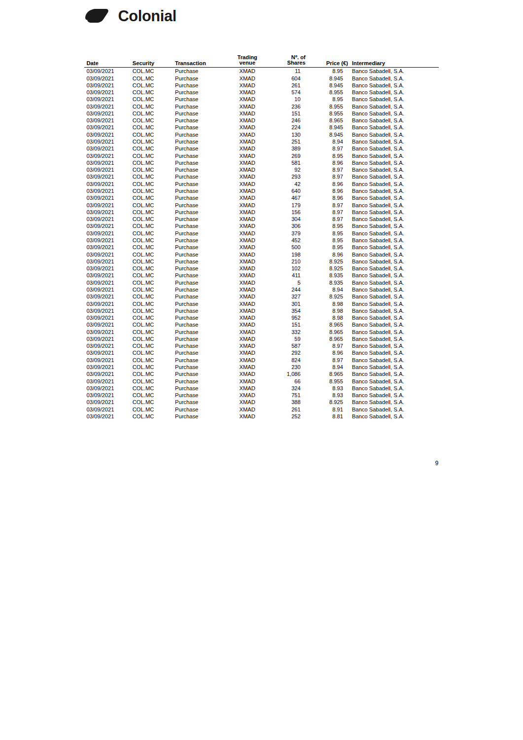Colonial
| Date | Security | Transaction | Trading venue | Nº. of Shares | Price (€) | Intermediary |
| --- | --- | --- | --- | --- | --- | --- |
| 03/09/2021 | COL.MC | Purchase | XMAD | 11 | 8.95 | Banco Sabadell, S.A. |
| 03/09/2021 | COL.MC | Purchase | XMAD | 604 | 8.945 | Banco Sabadell, S.A. |
| 03/09/2021 | COL.MC | Purchase | XMAD | 261 | 8.945 | Banco Sabadell, S.A. |
| 03/09/2021 | COL.MC | Purchase | XMAD | 574 | 8.955 | Banco Sabadell, S.A. |
| 03/09/2021 | COL.MC | Purchase | XMAD | 10 | 8.95 | Banco Sabadell, S.A. |
| 03/09/2021 | COL.MC | Purchase | XMAD | 236 | 8.955 | Banco Sabadell, S.A. |
| 03/09/2021 | COL.MC | Purchase | XMAD | 151 | 8.955 | Banco Sabadell, S.A. |
| 03/09/2021 | COL.MC | Purchase | XMAD | 246 | 8.965 | Banco Sabadell, S.A. |
| 03/09/2021 | COL.MC | Purchase | XMAD | 224 | 8.945 | Banco Sabadell, S.A. |
| 03/09/2021 | COL.MC | Purchase | XMAD | 130 | 8.945 | Banco Sabadell, S.A. |
| 03/09/2021 | COL.MC | Purchase | XMAD | 251 | 8.94 | Banco Sabadell, S.A. |
| 03/09/2021 | COL.MC | Purchase | XMAD | 389 | 8.97 | Banco Sabadell, S.A. |
| 03/09/2021 | COL.MC | Purchase | XMAD | 269 | 8.95 | Banco Sabadell, S.A. |
| 03/09/2021 | COL.MC | Purchase | XMAD | 581 | 8.96 | Banco Sabadell, S.A. |
| 03/09/2021 | COL.MC | Purchase | XMAD | 92 | 8.97 | Banco Sabadell, S.A. |
| 03/09/2021 | COL.MC | Purchase | XMAD | 293 | 8.97 | Banco Sabadell, S.A. |
| 03/09/2021 | COL.MC | Purchase | XMAD | 42 | 8.96 | Banco Sabadell, S.A. |
| 03/09/2021 | COL.MC | Purchase | XMAD | 640 | 8.96 | Banco Sabadell, S.A. |
| 03/09/2021 | COL.MC | Purchase | XMAD | 467 | 8.96 | Banco Sabadell, S.A. |
| 03/09/2021 | COL.MC | Purchase | XMAD | 179 | 8.97 | Banco Sabadell, S.A. |
| 03/09/2021 | COL.MC | Purchase | XMAD | 156 | 8.97 | Banco Sabadell, S.A. |
| 03/09/2021 | COL.MC | Purchase | XMAD | 304 | 8.97 | Banco Sabadell, S.A. |
| 03/09/2021 | COL.MC | Purchase | XMAD | 306 | 8.95 | Banco Sabadell, S.A. |
| 03/09/2021 | COL.MC | Purchase | XMAD | 379 | 8.95 | Banco Sabadell, S.A. |
| 03/09/2021 | COL.MC | Purchase | XMAD | 452 | 8.95 | Banco Sabadell, S.A. |
| 03/09/2021 | COL.MC | Purchase | XMAD | 500 | 8.95 | Banco Sabadell, S.A. |
| 03/09/2021 | COL.MC | Purchase | XMAD | 198 | 8.96 | Banco Sabadell, S.A. |
| 03/09/2021 | COL.MC | Purchase | XMAD | 210 | 8.925 | Banco Sabadell, S.A. |
| 03/09/2021 | COL.MC | Purchase | XMAD | 102 | 8.925 | Banco Sabadell, S.A. |
| 03/09/2021 | COL.MC | Purchase | XMAD | 411 | 8.935 | Banco Sabadell, S.A. |
| 03/09/2021 | COL.MC | Purchase | XMAD | 5 | 8.935 | Banco Sabadell, S.A. |
| 03/09/2021 | COL.MC | Purchase | XMAD | 244 | 8.94 | Banco Sabadell, S.A. |
| 03/09/2021 | COL.MC | Purchase | XMAD | 327 | 8.925 | Banco Sabadell, S.A. |
| 03/09/2021 | COL.MC | Purchase | XMAD | 301 | 8.98 | Banco Sabadell, S.A. |
| 03/09/2021 | COL.MC | Purchase | XMAD | 354 | 8.98 | Banco Sabadell, S.A. |
| 03/09/2021 | COL.MC | Purchase | XMAD | 952 | 8.98 | Banco Sabadell, S.A. |
| 03/09/2021 | COL.MC | Purchase | XMAD | 151 | 8.965 | Banco Sabadell, S.A. |
| 03/09/2021 | COL.MC | Purchase | XMAD | 332 | 8.965 | Banco Sabadell, S.A. |
| 03/09/2021 | COL.MC | Purchase | XMAD | 59 | 8.965 | Banco Sabadell, S.A. |
| 03/09/2021 | COL.MC | Purchase | XMAD | 587 | 8.97 | Banco Sabadell, S.A. |
| 03/09/2021 | COL.MC | Purchase | XMAD | 292 | 8.96 | Banco Sabadell, S.A. |
| 03/09/2021 | COL.MC | Purchase | XMAD | 824 | 8.97 | Banco Sabadell, S.A. |
| 03/09/2021 | COL.MC | Purchase | XMAD | 230 | 8.94 | Banco Sabadell, S.A. |
| 03/09/2021 | COL.MC | Purchase | XMAD | 1,086 | 8.965 | Banco Sabadell, S.A. |
| 03/09/2021 | COL.MC | Purchase | XMAD | 66 | 8.955 | Banco Sabadell, S.A. |
| 03/09/2021 | COL.MC | Purchase | XMAD | 324 | 8.93 | Banco Sabadell, S.A. |
| 03/09/2021 | COL.MC | Purchase | XMAD | 751 | 8.93 | Banco Sabadell, S.A. |
| 03/09/2021 | COL.MC | Purchase | XMAD | 388 | 8.925 | Banco Sabadell, S.A. |
| 03/09/2021 | COL.MC | Purchase | XMAD | 261 | 8.91 | Banco Sabadell, S.A. |
| 03/09/2021 | COL.MC | Purchase | XMAD | 252 | 8.81 | Banco Sabadell, S.A. |
9